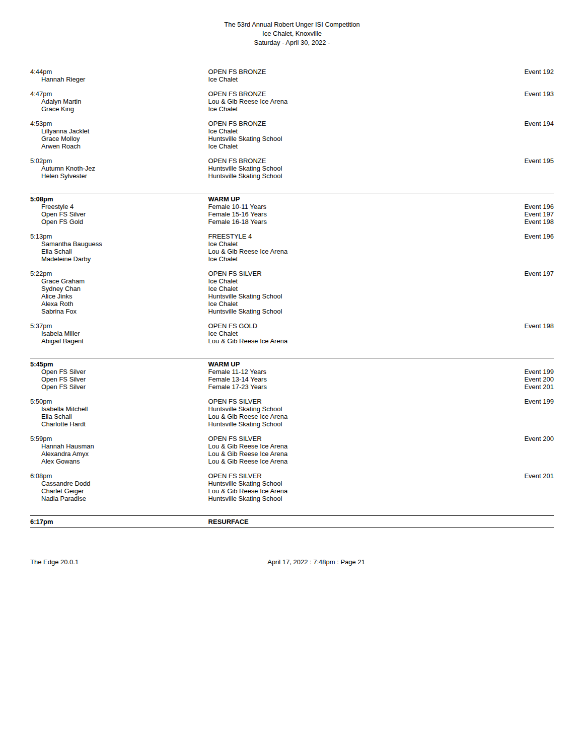The 53rd Annual Robert Unger ISI Competition
Ice Chalet, Knoxville
Saturday - April 30, 2022 -
| 4:44pm | OPEN FS BRONZE | Event 192 |
| Hannah Rieger | Ice Chalet | |
| 4:47pm | OPEN FS BRONZE | Event 193 |
| Adalyn Martin | Lou & Gib Reese Ice Arena | |
| Grace King | Ice Chalet | |
| 4:53pm | OPEN FS BRONZE | Event 194 |
| Lillyanna Jacklet | Ice Chalet | |
| Grace Molloy | Huntsville Skating School | |
| Arwen Roach | Ice Chalet | |
| 5:02pm | OPEN FS BRONZE | Event 195 |
| Autumn Knoth-Jez | Huntsville Skating School | |
| Helen Sylvester | Huntsville Skating School | |
| 5:08pm | WARM UP | |
| Freestyle 4 | Female 10-11 Years | Event 196 |
| Open FS Silver | Female 15-16 Years | Event 197 |
| Open FS Gold | Female 16-18 Years | Event 198 |
| 5:13pm | FREESTYLE 4 | Event 196 |
| Samantha Bauguess | Ice Chalet | |
| Ella Schall | Lou & Gib Reese Ice Arena | |
| Madeleine Darby | Ice Chalet | |
| 5:22pm | OPEN FS SILVER | Event 197 |
| Grace Graham | Ice Chalet | |
| Sydney Chan | Ice Chalet | |
| Alice Jinks | Huntsville Skating School | |
| Alexa Roth | Ice Chalet | |
| Sabrina Fox | Huntsville Skating School | |
| 5:37pm | OPEN FS GOLD | Event 198 |
| Isabela Miller | Ice Chalet | |
| Abigail Bagent | Lou & Gib Reese Ice Arena | |
| 5:45pm | WARM UP | |
| Open FS Silver | Female 11-12 Years | Event 199 |
| Open FS Silver | Female 13-14 Years | Event 200 |
| Open FS Silver | Female 17-23 Years | Event 201 |
| 5:50pm | OPEN FS SILVER | Event 199 |
| Isabella Mitchell | Huntsville Skating School | |
| Ella Schall | Lou & Gib Reese Ice Arena | |
| Charlotte Hardt | Huntsville Skating School | |
| 5:59pm | OPEN FS SILVER | Event 200 |
| Hannah Hausman | Lou & Gib Reese Ice Arena | |
| Alexandra Amyx | Lou & Gib Reese Ice Arena | |
| Alex Gowans | Lou & Gib Reese Ice Arena | |
| 6:08pm | OPEN FS SILVER | Event 201 |
| Cassandre Dodd | Huntsville Skating School | |
| Charlet Geiger | Lou & Gib Reese Ice Arena | |
| Nadia Paradise | Huntsville Skating School | |
| 6:17pm | RESURFACE | |
The Edge 20.0.1
April 17, 2022 : 7:48pm : Page 21